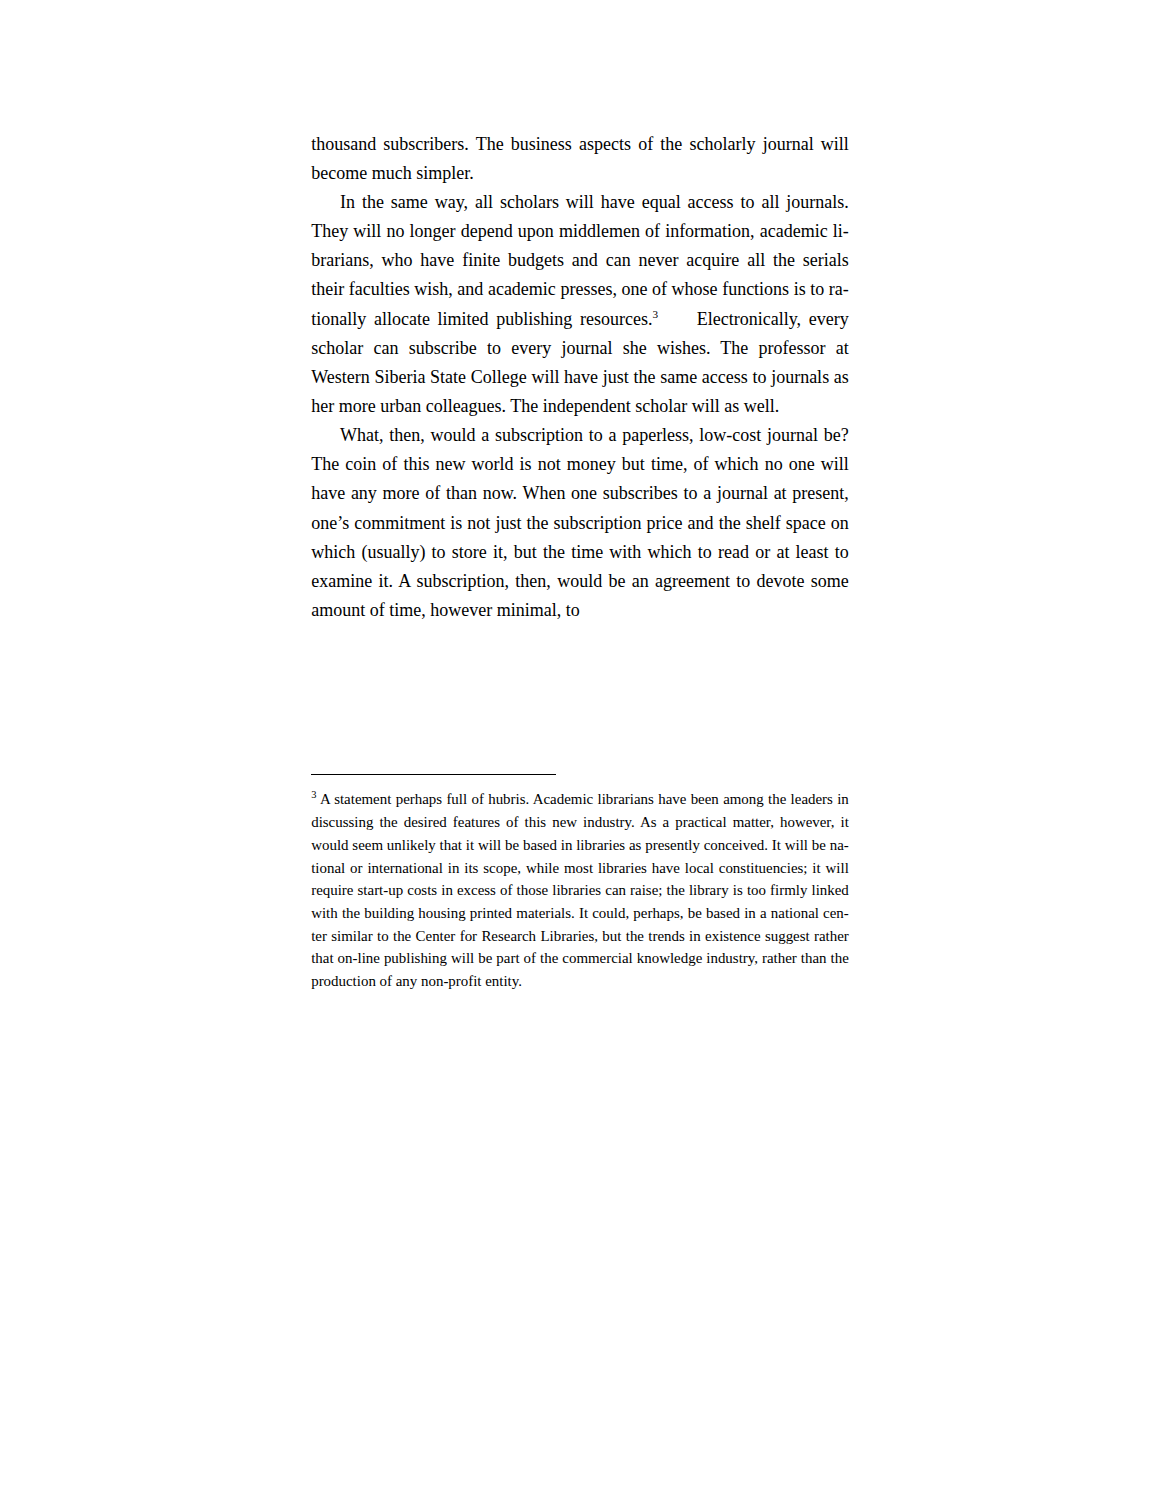thousand subscribers. The business aspects of the scholarly journal will become much simpler.
In the same way, all scholars will have equal access to all journals. They will no longer depend upon middlemen of information, academic librarians, who have finite budgets and can never acquire all the serials their faculties wish, and academic presses, one of whose functions is to rationally allocate limited publishing resources.3 Electronically, every scholar can subscribe to every journal she wishes. The professor at Western Siberia State College will have just the same access to journals as her more urban colleagues. The independent scholar will as well.
What, then, would a subscription to a paperless, low-cost journal be? The coin of this new world is not money but time, of which no one will have any more of than now. When one subscribes to a journal at present, one’s commitment is not just the subscription price and the shelf space on which (usually) to store it, but the time with which to read or at least to examine it. A subscription, then, would be an agreement to devote some amount of time, however minimal, to
3 A statement perhaps full of hubris. Academic librarians have been among the leaders in discussing the desired features of this new industry. As a practical matter, however, it would seem unlikely that it will be based in libraries as presently conceived. It will be national or international in its scope, while most libraries have local constituencies; it will require start-up costs in excess of those libraries can raise; the library is too firmly linked with the building housing printed materials. It could, perhaps, be based in a national center similar to the Center for Research Libraries, but the trends in existence suggest rather that on-line publishing will be part of the commercial knowledge industry, rather than the production of any non-profit entity.